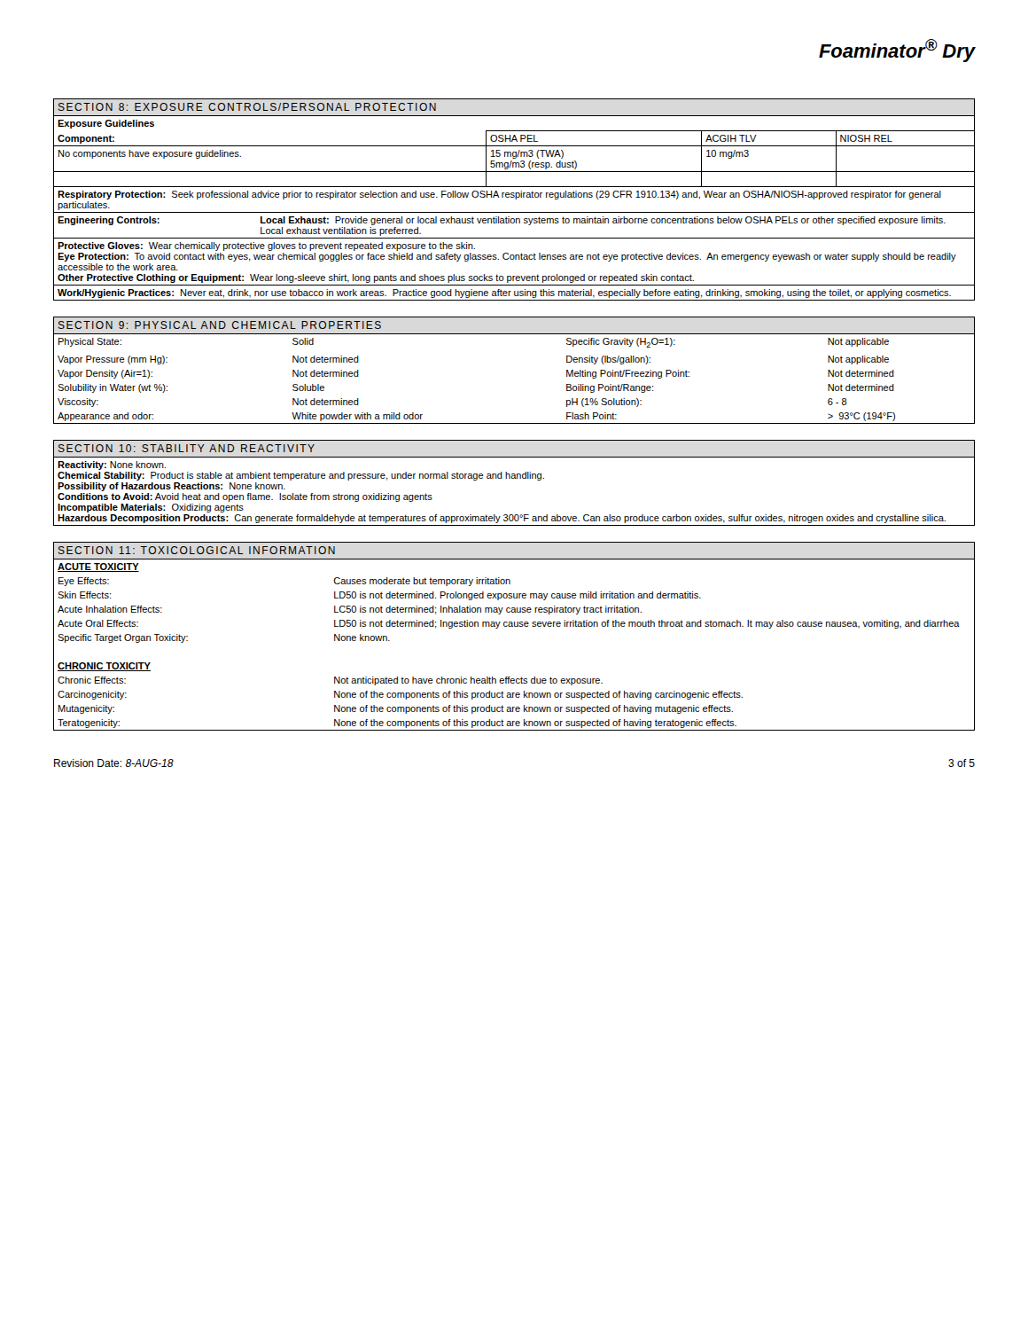Foaminator® Dry
| SECTION 8: EXPOSURE CONTROLS/PERSONAL PROTECTION |
| Exposure Guidelines |
| Component: | OSHA PEL | ACGIH TLV | NIOSH REL |
| No components have exposure guidelines. | 15 mg/m3 (TWA) 5mg/m3 (resp. dust) | 10 mg/m3 | |
| Respiratory Protection: Seek professional advice prior to respirator selection and use. Follow OSHA respirator regulations (29 CFR 1910.134) and, Wear an OSHA/NIOSH-approved respirator for general particulates. |
| / Engineering Controls: / Local Exhaust: Provide general or local exhaust ventilation systems to maintain airborne concentrations below OSHA PELs or other specified exposure limits. Local exhaust ventilation is preferred. / |
| Protective Gloves: Wear chemically protective gloves to prevent repeated exposure to the skin. Eye Protection: To avoid contact with eyes, wear chemical goggles or face shield and safety glasses. Contact lenses are not eye protective devices. An emergency eyewash or water supply should be readily accessible to the work area. Other Protective Clothing or Equipment: Wear long-sleeve shirt, long pants and shoes plus socks to prevent prolonged or repeated skin contact. |
| Work/Hygienic Practices: Never eat, drink, nor use tobacco in work areas. Practice good hygiene after using this material, especially before eating, drinking, smoking, using the toilet, or applying cosmetics. |
| SECTION 9: PHYSICAL AND CHEMICAL PROPERTIES |
| Physical State: | Solid | Specific Gravity (H 2 O=1): | Not applicable |
| Vapor Pressure (mm Hg): | Not determined | Density (lbs/gallon): | Not applicable |
| Vapor Density (Air=1): | Not determined | Melting Point/Freezing Point: | Not determined |
| Solubility in Water (wt %): | Soluble | Boiling Point/Range: | Not determined |
| Viscosity: | Not determined | pH (1% Solution): | 6 - 8 |
| Appearance and odor: | White powder with a mild odor | Flash Point: | > 93°C (194°F) |
| SECTION 10: STABILITY AND REACTIVITY |
| Reactivity: None known. Chemical Stability: Product is stable at ambient temperature and pressure, under normal storage and handling. Possibility of Hazardous Reactions: None known. Conditions to Avoid: Avoid heat and open flame. Isolate from strong oxidizing agents Incompatible Materials: Oxidizing agents Hazardous Decomposition Products: Can generate formaldehyde at temperatures of approximately 300°F and above. Can also produce carbon oxides, sulfur oxides, nitrogen oxides and crystalline silica. |
| SECTION 11: TOXICOLOGICAL INFORMATION |
| ACUTE TOXICITY |
| Eye Effects: | Causes moderate but temporary irritation |
| Skin Effects: | LD50 is not determined. Prolonged exposure may cause mild irritation and dermatitis. |
| Acute Inhalation Effects: | LC50 is not determined; Inhalation may cause respiratory tract irritation. |
| Acute Oral Effects: | LD50 is not determined; Ingestion may cause severe irritation of the mouth throat and stomach. It may also cause nausea, vomiting, and diarrhea |
| Specific Target Organ Toxicity: | None known. |
| CHRONIC TOXICITY |
| Chronic Effects: | Not anticipated to have chronic health effects due to exposure. |
| Carcinogenicity: | None of the components of this product are known or suspected of having carcinogenic effects. |
| Mutagenicity: | None of the components of this product are known or suspected of having mutagenic effects. |
| Teratogenicity: | None of the components of this product are known or suspected of having teratogenic effects. |
Revision Date: 8-AUG-18
3 of 5